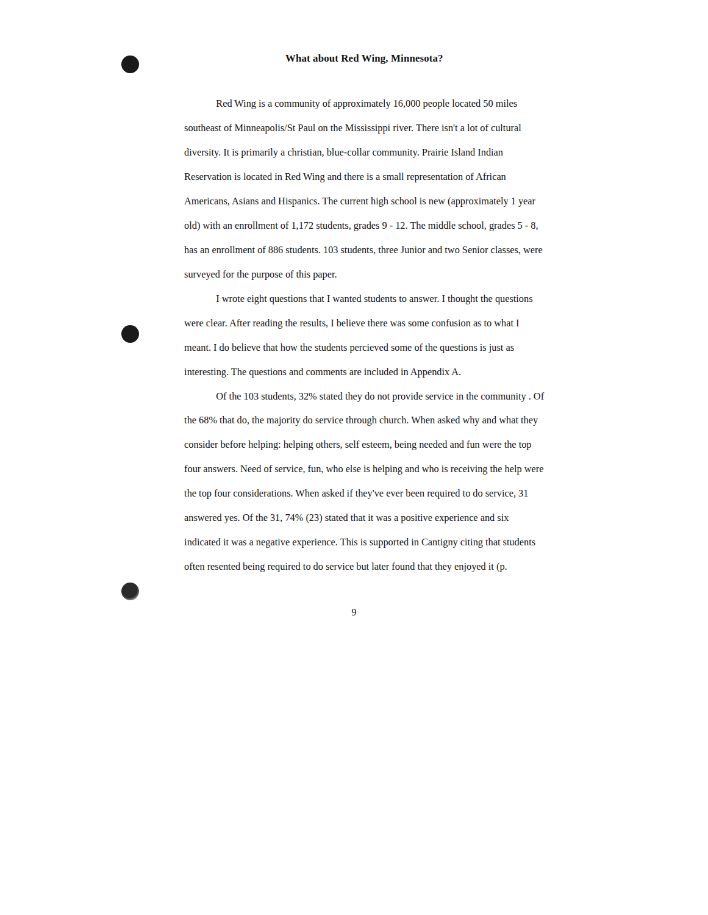What about Red Wing, Minnesota?
Red Wing is a community of approximately 16,000 people located 50 miles southeast of Minneapolis/St Paul on the Mississippi river. There isn't a lot of cultural diversity. It is primarily a christian, blue-collar community. Prairie Island Indian Reservation is located in Red Wing and there is a small representation of African Americans, Asians and Hispanics. The current high school is new (approximately 1 year old) with an enrollment of 1,172 students, grades 9 - 12. The middle school, grades 5 - 8, has an enrollment of 886 students. 103 students, three Junior and two Senior classes, were surveyed for the purpose of this paper.
I wrote eight questions that I wanted students to answer. I thought the questions were clear. After reading the results, I believe there was some confusion as to what I meant. I do believe that how the students percieved some of the questions is just as interesting. The questions and comments are included in Appendix A.
Of the 103 students, 32% stated they do not provide service in the community . Of the 68% that do, the majority do service through church. When asked why and what they consider before helping: helping others, self esteem, being needed and fun were the top four answers. Need of service, fun, who else is helping and who is receiving the help were the top four considerations. When asked if they've ever been required to do service, 31 answered yes. Of the 31, 74% (23) stated that it was a positive experience and six indicated it was a negative experience. This is supported in Cantigny citing that students often resented being required to do service but later found that they enjoyed it (p.
9